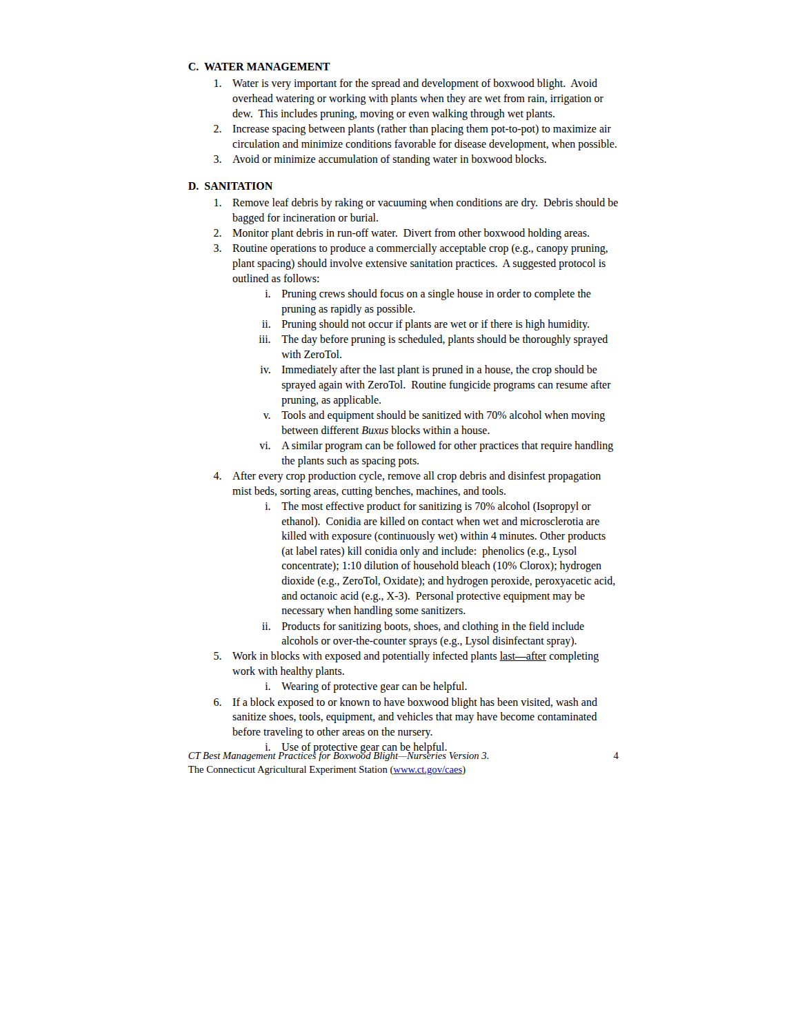C. WATER MANAGEMENT
Water is very important for the spread and development of boxwood blight. Avoid overhead watering or working with plants when they are wet from rain, irrigation or dew. This includes pruning, moving or even walking through wet plants.
Increase spacing between plants (rather than placing them pot-to-pot) to maximize air circulation and minimize conditions favorable for disease development, when possible.
Avoid or minimize accumulation of standing water in boxwood blocks.
D. SANITATION
Remove leaf debris by raking or vacuuming when conditions are dry. Debris should be bagged for incineration or burial.
Monitor plant debris in run-off water. Divert from other boxwood holding areas.
Routine operations to produce a commercially acceptable crop (e.g., canopy pruning, plant spacing) should involve extensive sanitation practices. A suggested protocol is outlined as follows:
Pruning crews should focus on a single house in order to complete the pruning as rapidly as possible.
Pruning should not occur if plants are wet or if there is high humidity.
The day before pruning is scheduled, plants should be thoroughly sprayed with ZeroTol.
Immediately after the last plant is pruned in a house, the crop should be sprayed again with ZeroTol. Routine fungicide programs can resume after pruning, as applicable.
Tools and equipment should be sanitized with 70% alcohol when moving between different Buxus blocks within a house.
A similar program can be followed for other practices that require handling the plants such as spacing pots.
After every crop production cycle, remove all crop debris and disinfest propagation mist beds, sorting areas, cutting benches, machines, and tools.
The most effective product for sanitizing is 70% alcohol (Isopropyl or ethanol). Conidia are killed on contact when wet and microsclerotia are killed with exposure (continuously wet) within 4 minutes. Other products (at label rates) kill conidia only and include: phenolics (e.g., Lysol concentrate); 1:10 dilution of household bleach (10% Clorox); hydrogen dioxide (e.g., ZeroTol, Oxidate); and hydrogen peroxide, peroxyacetic acid, and octanoic acid (e.g., X-3). Personal protective equipment may be necessary when handling some sanitizers.
Products for sanitizing boots, shoes, and clothing in the field include alcohols or over-the-counter sprays (e.g., Lysol disinfectant spray).
Work in blocks with exposed and potentially infected plants last—after completing work with healthy plants.
Wearing of protective gear can be helpful.
If a block exposed to or known to have boxwood blight has been visited, wash and sanitize shoes, tools, equipment, and vehicles that may have become contaminated before traveling to other areas on the nursery.
Use of protective gear can be helpful.
CT Best Management Practices for Boxwood Blight—Nurseries Version 3. 4
The Connecticut Agricultural Experiment Station (www.ct.gov/caes)